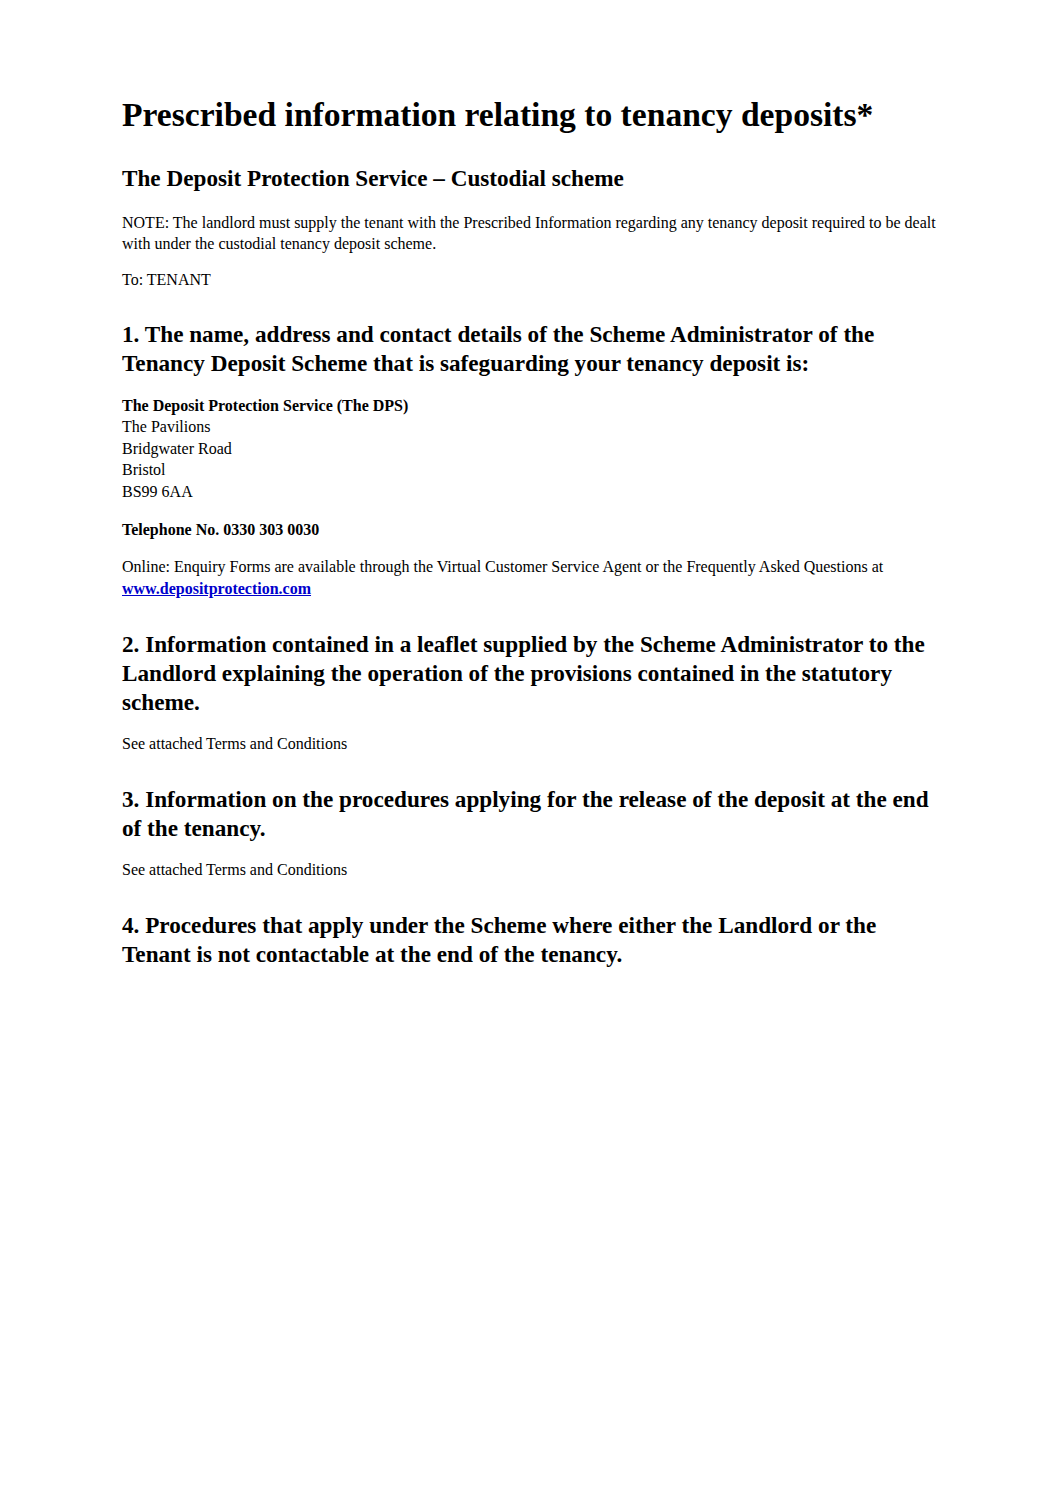Prescribed information relating to tenancy deposits*
The Deposit Protection Service – Custodial scheme
NOTE: The landlord must supply the tenant with the Prescribed Information regarding any tenancy deposit required to be dealt with under the custodial tenancy deposit scheme.
To: TENANT
1. The name, address and contact details of the Scheme Administrator of the Tenancy Deposit Scheme that is safeguarding your tenancy deposit is:
The Deposit Protection Service (The DPS)
The Pavilions Bridgwater Road Bristol BS99 6AA
Telephone No. 0330 303 0030
Online: Enquiry Forms are available through the Virtual Customer Service Agent or the Frequently Asked Questions at www.depositprotection.com
2. Information contained in a leaflet supplied by the Scheme Administrator to the Landlord explaining the operation of the provisions contained in the statutory scheme.
See attached Terms and Conditions
3. Information on the procedures applying for the release of the deposit at the end of the tenancy.
See attached Terms and Conditions
4. Procedures that apply under the Scheme where either the Landlord or the Tenant is not contactable at the end of the tenancy.